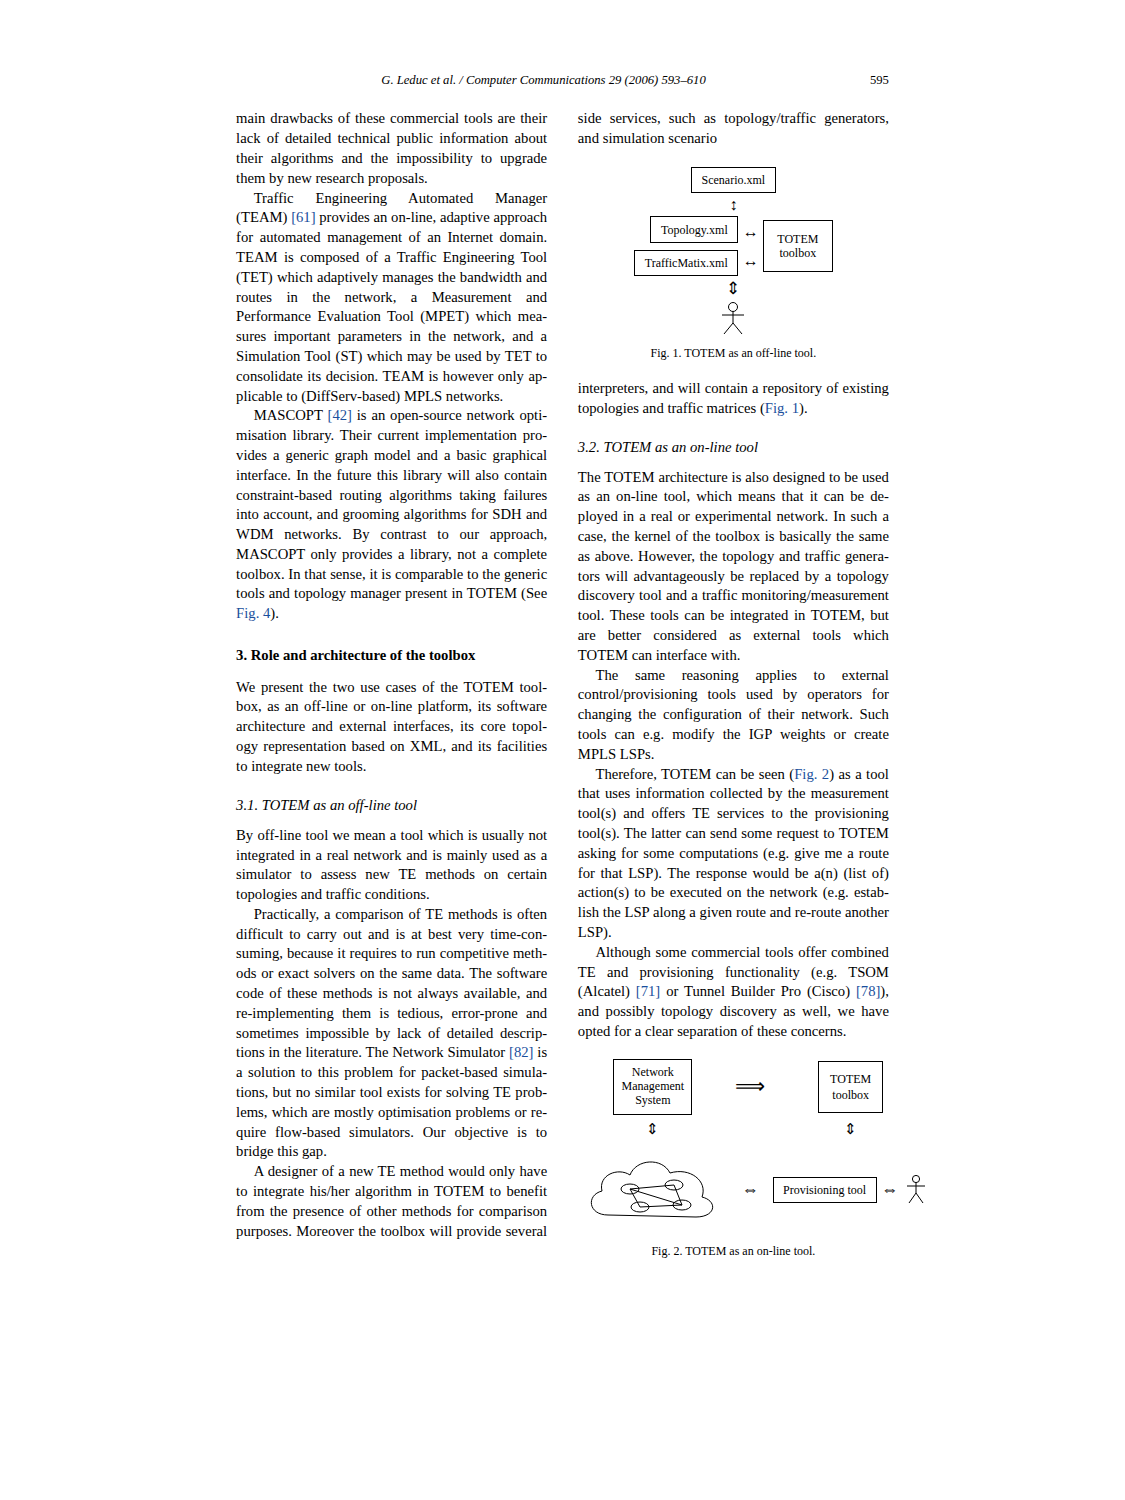G. Leduc et al. / Computer Communications 29 (2006) 593–610
595
main drawbacks of these commercial tools are their lack of detailed technical public information about their algorithms and the impossibility to upgrade them by new research proposals.
Traffic Engineering Automated Manager (TEAM) [61] provides an on-line, adaptive approach for automated management of an Internet domain. TEAM is composed of a Traffic Engineering Tool (TET) which adaptively manages the bandwidth and routes in the network, a Measurement and Performance Evaluation Tool (MPET) which measures important parameters in the network, and a Simulation Tool (ST) which may be used by TET to consolidate its decision. TEAM is however only applicable to (DiffServ-based) MPLS networks.
MASCOPT [42] is an open-source network optimisation library. Their current implementation provides a generic graph model and a basic graphical interface. In the future this library will also contain constraint-based routing algorithms taking failures into account, and grooming algorithms for SDH and WDM networks. By contrast to our approach, MASCOPT only provides a library, not a complete toolbox. In that sense, it is comparable to the generic tools and topology manager present in TOTEM (See Fig. 4).
3. Role and architecture of the toolbox
We present the two use cases of the TOTEM toolbox, as an off-line or on-line platform, its software architecture and external interfaces, its core topology representation based on XML, and its facilities to integrate new tools.
3.1. TOTEM as an off-line tool
By off-line tool we mean a tool which is usually not integrated in a real network and is mainly used as a simulator to assess new TE methods on certain topologies and traffic conditions.
Practically, a comparison of TE methods is often difficult to carry out and is at best very time-consuming, because it requires to run competitive methods or exact solvers on the same data. The software code of these methods is not always available, and re-implementing them is tedious, error-prone and sometimes impossible by lack of detailed descriptions in the literature. The Network Simulator [82] is a solution to this problem for packet-based simulations, but no similar tool exists for solving TE problems, which are mostly optimisation problems or require flow-based simulators. Our objective is to bridge this gap.
A designer of a new TE method would only have to integrate his/her algorithm in TOTEM to benefit from the presence of other methods for comparison purposes. Moreover the toolbox will provide several side services, such as topology/traffic generators, and simulation scenario
Scenario.xml
↕
Topology.xml
TrafficMatix.xml
↔
↔
TOTEM
toolbox
⇕
Fig. 1. TOTEM as an off-line tool.
interpreters, and will contain a repository of existing topologies and traffic matrices (Fig. 1).
3.2. TOTEM as an on-line tool
The TOTEM architecture is also designed to be used as an on-line tool, which means that it can be deployed in a real or experimental network. In such a case, the kernel of the toolbox is basically the same as above. However, the topology and traffic generators will advantageously be replaced by a topology discovery tool and a traffic monitoring/measurement tool. These tools can be integrated in TOTEM, but are better considered as external tools which TOTEM can interface with.
The same reasoning applies to external control/provisioning tools used by operators for changing the configuration of their network. Such tools can e.g. modify the IGP weights or create MPLS LSPs.
Therefore, TOTEM can be seen (Fig. 2) as a tool that uses information collected by the measurement tool(s) and offers TE services to the provisioning tool(s). The latter can send some request to TOTEM asking for some computations (e.g. give me a route for that LSP). The response would be a(n) (list of) action(s) to be executed on the network (e.g. establish the LSP along a given route and re-route another LSP).
Although some commercial tools offer combined TE and provisioning functionality (e.g. TSOM (Alcatel) [71] or Tunnel Builder Pro (Cisco) [78]), and possibly topology discovery as well, we have opted for a clear separation of these concerns.
Network
Management
System
⟹
TOTEM
toolbox
⇕
⇕
⇔
Provisioning tool
⇔
Fig. 2. TOTEM as an on-line tool.